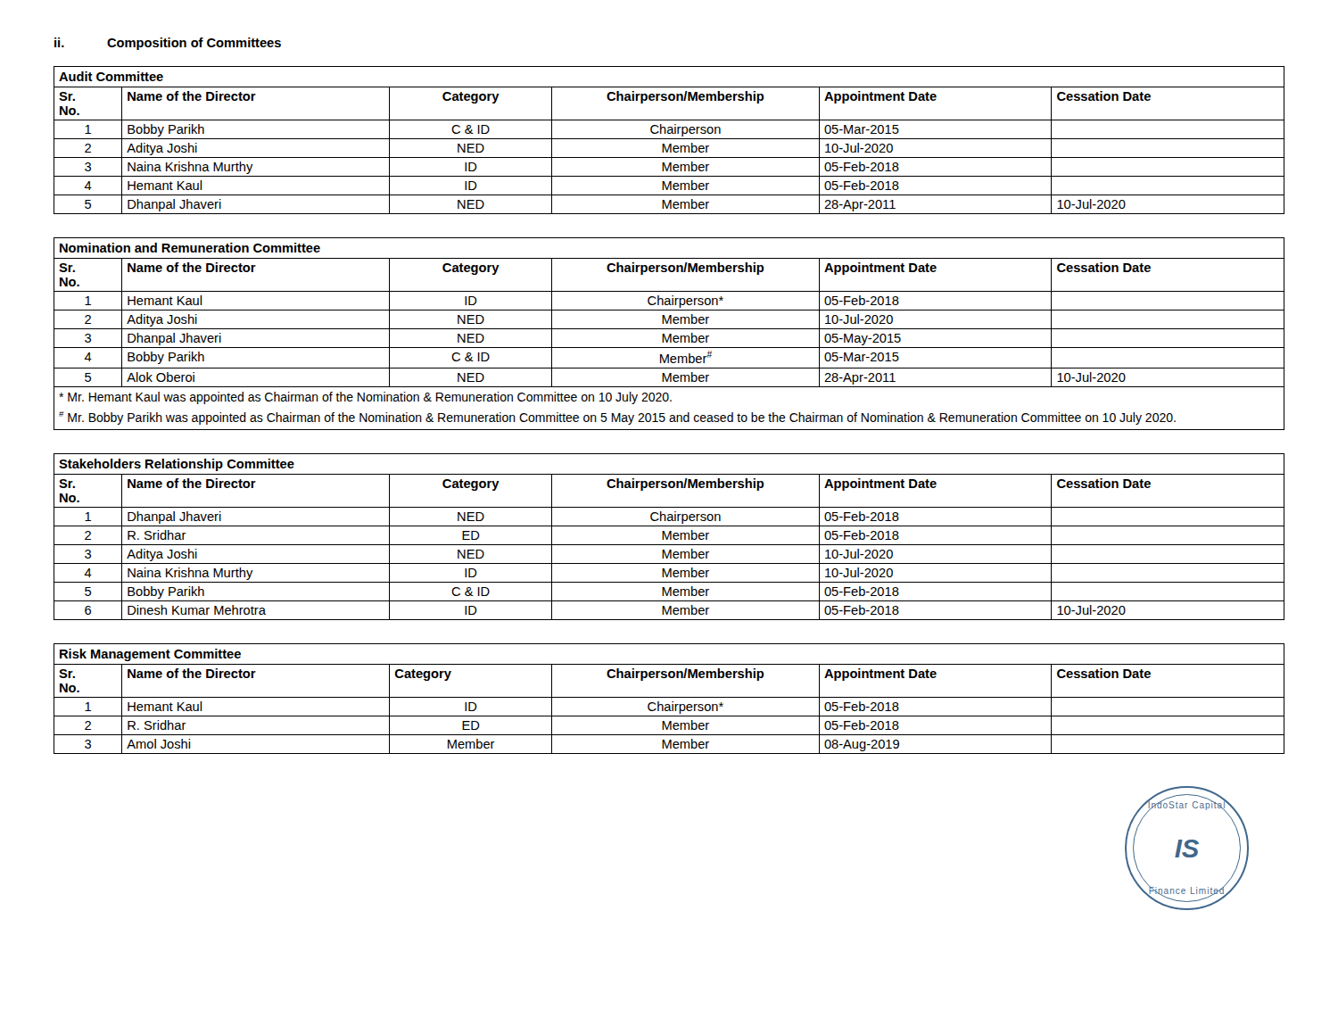ii. Composition of Committees
Audit Committee
| Sr. No. | Name of the Director | Category | Chairperson/Membership | Appointment Date | Cessation Date |
| --- | --- | --- | --- | --- | --- |
| 1 | Bobby Parikh | C & ID | Chairperson | 05-Mar-2015 | |
| 2 | Aditya Joshi | NED | Member | 10-Jul-2020 | |
| 3 | Naina Krishna Murthy | ID | Member | 05-Feb-2018 | |
| 4 | Hemant Kaul | ID | Member | 05-Feb-2018 | |
| 5 | Dhanpal Jhaveri | NED | Member | 28-Apr-2011 | 10-Jul-2020 |
Nomination and Remuneration Committee
| Sr. No. | Name of the Director | Category | Chairperson/Membership | Appointment Date | Cessation Date |
| --- | --- | --- | --- | --- | --- |
| 1 | Hemant Kaul | ID | Chairperson* | 05-Feb-2018 | |
| 2 | Aditya Joshi | NED | Member | 10-Jul-2020 | |
| 3 | Dhanpal Jhaveri | NED | Member | 05-May-2015 | |
| 4 | Bobby Parikh | C & ID | Member # | 05-Mar-2015 | |
| 5 | Alok Oberoi | NED | Member | 28-Apr-2011 | 10-Jul-2020 |
| * Mr. Hemant Kaul was appointed as Chairman of the Nomination & Remuneration Committee on 10 July 2020. # Mr. Bobby Parikh was appointed as Chairman of the Nomination & Remuneration Committee on 5 May 2015 and ceased to be the Chairman of Nomination & Remuneration Committee on 10 July 2020. |
Stakeholders Relationship Committee
| Sr. No. | Name of the Director | Category | Chairperson/Membership | Appointment Date | Cessation Date |
| --- | --- | --- | --- | --- | --- |
| 1 | Dhanpal Jhaveri | NED | Chairperson | 05-Feb-2018 | |
| 2 | R. Sridhar | ED | Member | 05-Feb-2018 | |
| 3 | Aditya Joshi | NED | Member | 10-Jul-2020 | |
| 4 | Naina Krishna Murthy | ID | Member | 10-Jul-2020 | |
| 5 | Bobby Parikh | C & ID | Member | 05-Feb-2018 | |
| 6 | Dinesh Kumar Mehrotra | ID | Member | 05-Feb-2018 | 10-Jul-2020 |
Risk Management Committee
| Sr. No. | Name of the Director | Category | Chairperson/Membership | Appointment Date | Cessation Date |
| --- | --- | --- | --- | --- | --- |
| 1 | Hemant Kaul | ID | Chairperson* | 05-Feb-2018 | |
| 2 | R. Sridhar | ED | Member | 05-Feb-2018 | |
| 3 | Amol Joshi | Member | Member | 08-Aug-2019 | |
IndoStar Capital
IS
Finance Limited